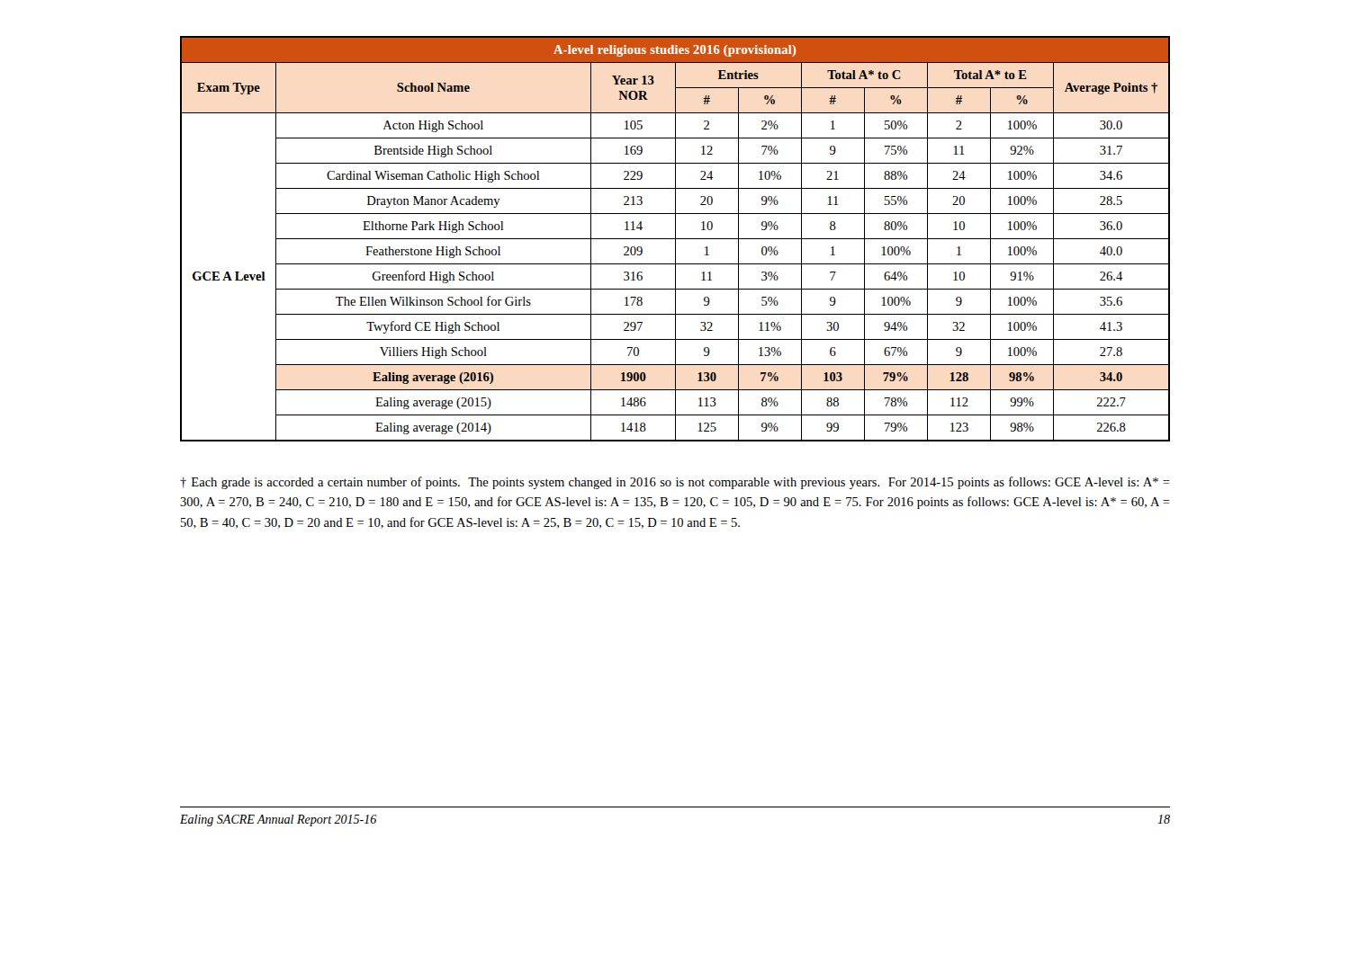| A-level religious studies 2016 (provisional) |
| --- |
| Exam Type | School Name | Year 13 NOR | Entries | Total A* to C | Total A* to E | Average Points † |
| # | % | # | % | # | % |
| GCE A Level | Acton High School | 105 | 2 | 2% | 1 | 50% | 2 | 100% | 30.0 |
| Brentside High School | 169 | 12 | 7% | 9 | 75% | 11 | 92% | 31.7 |
| Cardinal Wiseman Catholic High School | 229 | 24 | 10% | 21 | 88% | 24 | 100% | 34.6 |
| Drayton Manor Academy | 213 | 20 | 9% | 11 | 55% | 20 | 100% | 28.5 |
| Elthorne Park High School | 114 | 10 | 9% | 8 | 80% | 10 | 100% | 36.0 |
| Featherstone High School | 209 | 1 | 0% | 1 | 100% | 1 | 100% | 40.0 |
| Greenford High School | 316 | 11 | 3% | 7 | 64% | 10 | 91% | 26.4 |
| The Ellen Wilkinson School for Girls | 178 | 9 | 5% | 9 | 100% | 9 | 100% | 35.6 |
| Twyford CE High School | 297 | 32 | 11% | 30 | 94% | 32 | 100% | 41.3 |
| Villiers High School | 70 | 9 | 13% | 6 | 67% | 9 | 100% | 27.8 |
| Ealing average (2016) | 1900 | 130 | 7% | 103 | 79% | 128 | 98% | 34.0 |
| Ealing average (2015) | 1486 | 113 | 8% | 88 | 78% | 112 | 99% | 222.7 |
| Ealing average (2014) | 1418 | 125 | 9% | 99 | 79% | 123 | 98% | 226.8 |
† Each grade is accorded a certain number of points. The points system changed in 2016 so is not comparable with previous years. For 2014-15 points as follows: GCE A-level is: A* = 300, A = 270, B = 240, C = 210, D = 180 and E = 150, and for GCE AS-level is: A = 135, B = 120, C = 105, D = 90 and E = 75. For 2016 points as follows: GCE A-level is: A* = 60, A = 50, B = 40, C = 30, D = 20 and E = 10, and for GCE AS-level is: A = 25, B = 20, C = 15, D = 10 and E = 5.
Ealing SACRE Annual Report 2015-16 18